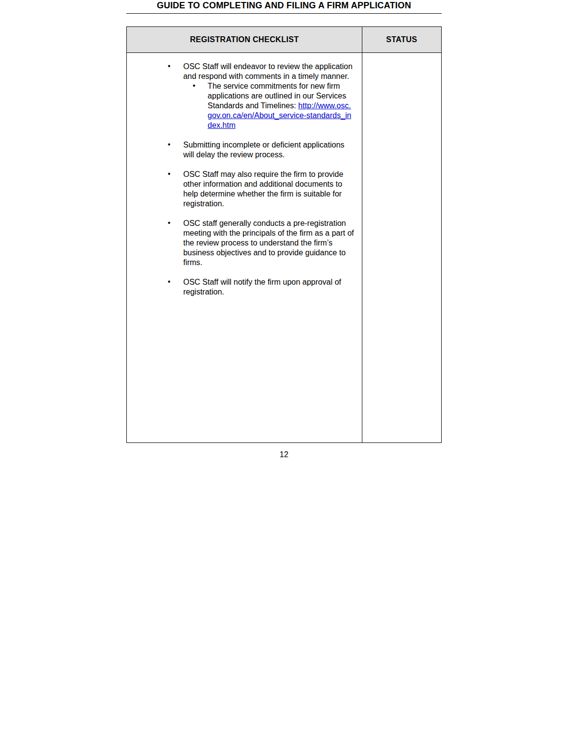GUIDE TO COMPLETING AND FILING A FIRM APPLICATION
| REGISTRATION CHECKLIST | STATUS |
| --- | --- |
| OSC Staff will endeavor to review the application and respond with comments in a timely manner. The service commitments for new firm applications are outlined in our Services Standards and Timelines: http://www.osc.gov.on.ca/en/About_service-standards_index.htm Submitting incomplete or deficient applications will delay the review process. OSC Staff may also require the firm to provide other information and additional documents to help determine whether the firm is suitable for registration. OSC staff generally conducts a pre-registration meeting with the principals of the firm as a part of the review process to understand the firm’s business objectives and to provide guidance to firms. OSC Staff will notify the firm upon approval of registration. | |
12